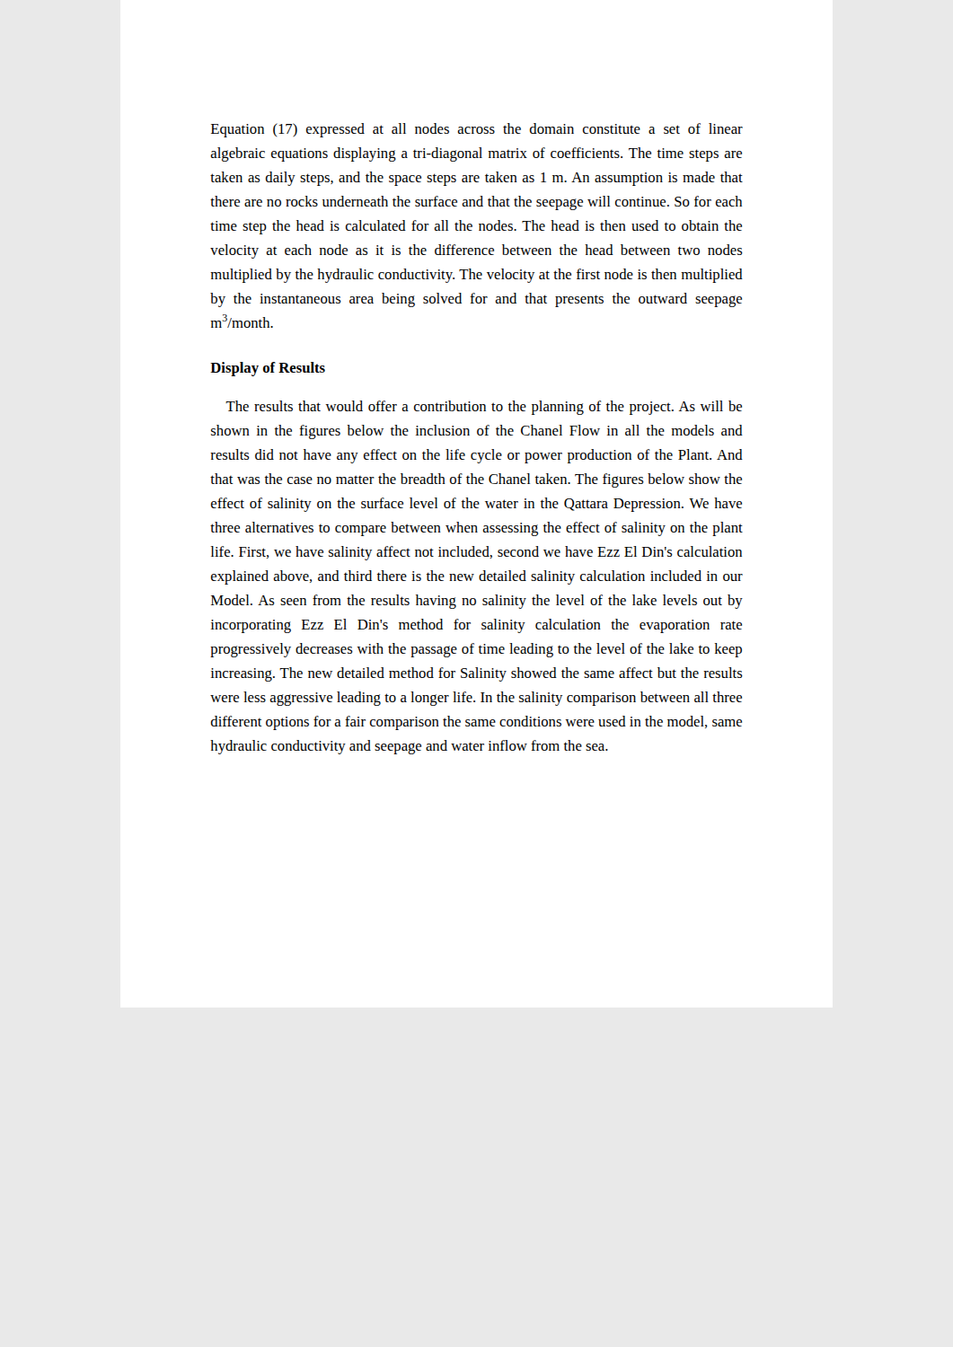Equation (17) expressed at all nodes across the domain constitute a set of linear algebraic equations displaying a tri-diagonal matrix of coefficients. The time steps are taken as daily steps, and the space steps are taken as 1 m. An assumption is made that there are no rocks underneath the surface and that the seepage will continue. So for each time step the head is calculated for all the nodes. The head is then used to obtain the velocity at each node as it is the difference between the head between two nodes multiplied by the hydraulic conductivity. The velocity at the first node is then multiplied by the instantaneous area being solved for and that presents the outward seepage m3/month.
Display of Results
The results that would offer a contribution to the planning of the project. As will be shown in the figures below the inclusion of the Chanel Flow in all the models and results did not have any effect on the life cycle or power production of the Plant. And that was the case no matter the breadth of the Chanel taken. The figures below show the effect of salinity on the surface level of the water in the Qattara Depression. We have three alternatives to compare between when assessing the effect of salinity on the plant life. First, we have salinity affect not included, second we have Ezz El Din's calculation explained above, and third there is the new detailed salinity calculation included in our Model. As seen from the results having no salinity the level of the lake levels out by incorporating Ezz El Din's method for salinity calculation the evaporation rate progressively decreases with the passage of time leading to the level of the lake to keep increasing. The new detailed method for Salinity showed the same affect but the results were less aggressive leading to a longer life. In the salinity comparison between all three different options for a fair comparison the same conditions were used in the model, same hydraulic conductivity and seepage and water inflow from the sea.